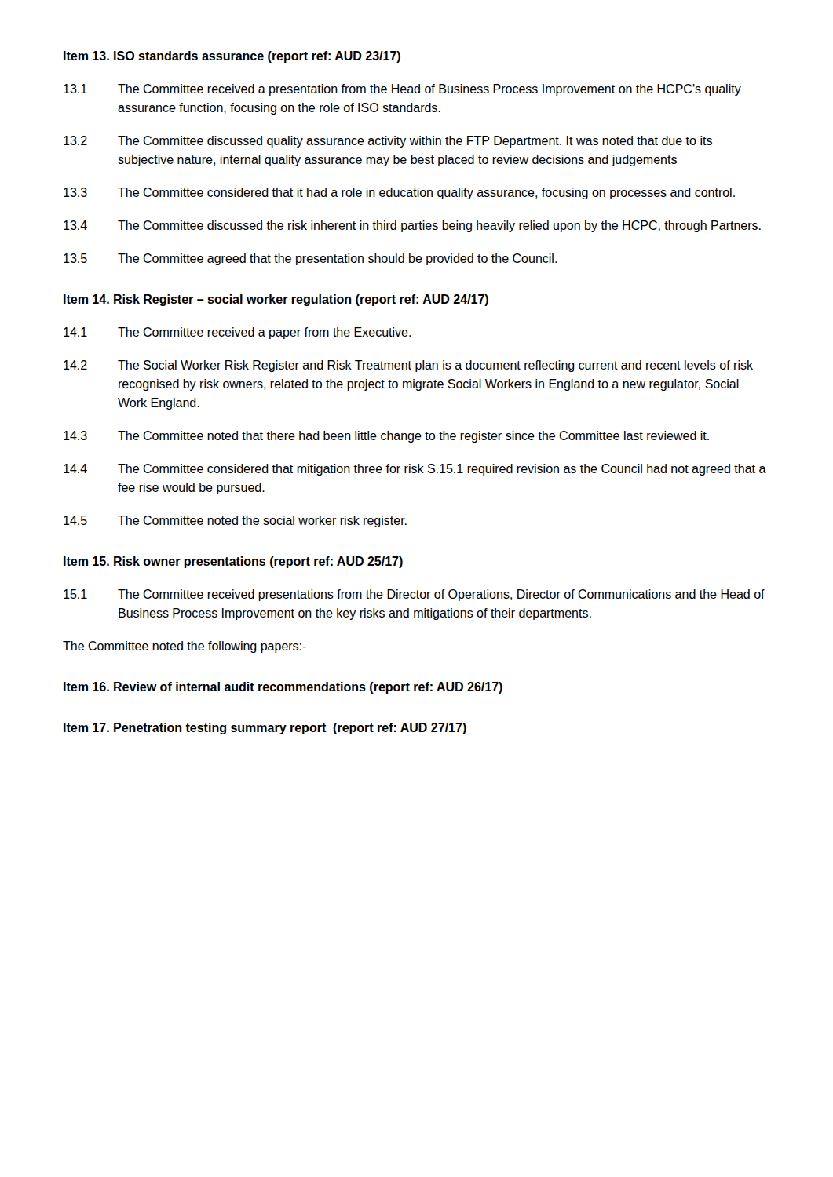Item 13. ISO standards assurance (report ref: AUD 23/17)
13.1
The Committee received a presentation from the Head of Business Process Improvement on the HCPC's quality assurance function, focusing on the role of ISO standards.
13.2
The Committee discussed quality assurance activity within the FTP Department. It was noted that due to its subjective nature, internal quality assurance may be best placed to review decisions and judgements
13.3
The Committee considered that it had a role in education quality assurance, focusing on processes and control.
13.4
The Committee discussed the risk inherent in third parties being heavily relied upon by the HCPC, through Partners.
13.5
The Committee agreed that the presentation should be provided to the Council.
Item 14. Risk Register – social worker regulation (report ref: AUD 24/17)
14.1
The Committee received a paper from the Executive.
14.2
The Social Worker Risk Register and Risk Treatment plan is a document reflecting current and recent levels of risk recognised by risk owners, related to the project to migrate Social Workers in England to a new regulator, Social Work England.
14.3
The Committee noted that there had been little change to the register since the Committee last reviewed it.
14.4
The Committee considered that mitigation three for risk S.15.1 required revision as the Council had not agreed that a fee rise would be pursued.
14.5
The Committee noted the social worker risk register.
Item 15. Risk owner presentations (report ref: AUD 25/17)
15.1
The Committee received presentations from the Director of Operations, Director of Communications and the Head of Business Process Improvement on the key risks and mitigations of their departments.
The Committee noted the following papers:-
Item 16. Review of internal audit recommendations (report ref: AUD 26/17)
Item 17. Penetration testing summary report (report ref: AUD 27/17)